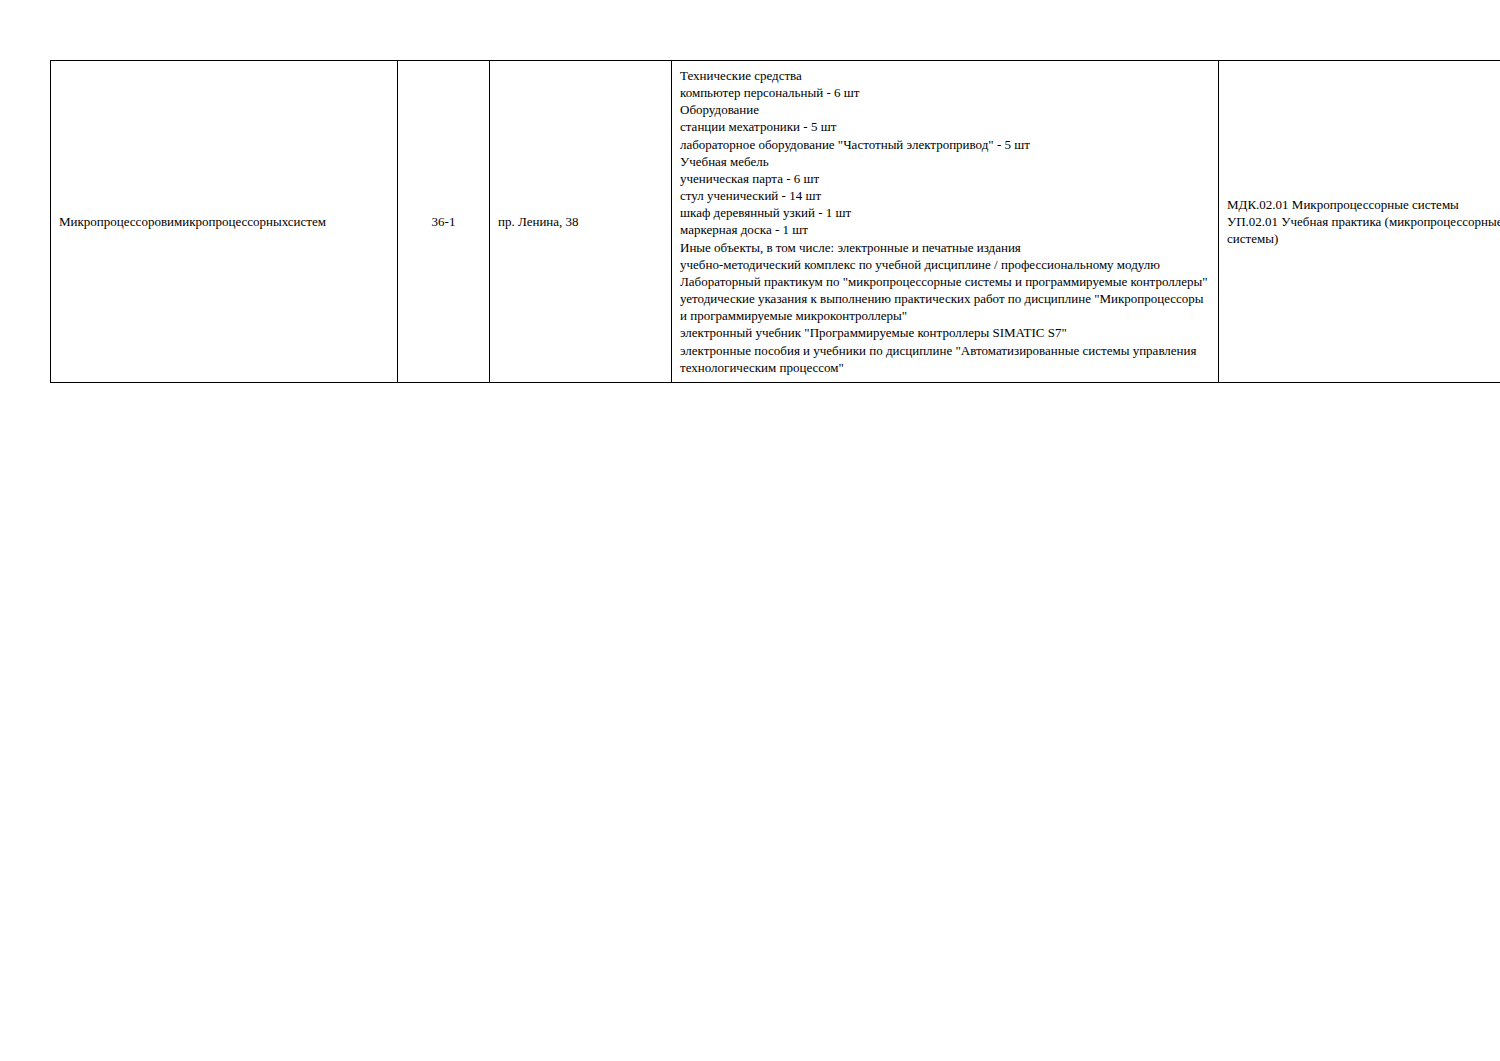| Микропроцессоровимикропроцессорныхсистем | 36-1 | пр. Ленина, 38 | Технические средства компьютер персональный - 6 шт Оборудование станции мехатроники - 5 шт лабораторное оборудование "Частотный электропривод" - 5 шт Учебная мебель ученическая парта - 6 шт стул ученический - 14 шт шкаф деревянный узкий - 1 шт маркерная доска - 1 шт Иные объекты, в том числе: электронные и печатные издания учебно-методический комплекс по учебной дисциплине / профессиональному модулю Лабораторный практикум по "микропроцессорные системы и программируемые контроллеры" уетодические указания к выполнению практических работ по дисциплине "Микропроцессоры и программируемые микроконтроллеры" электронный учебник "Программируемые контроллеры SIMATIC S7" электронные пособия и учебники по дисциплине "Автоматизированные системы управления технологическим процессом" | МДК.02.01 Микропроцессорные системы УП.02.01 Учебная практика (микропроцессорные системы) |